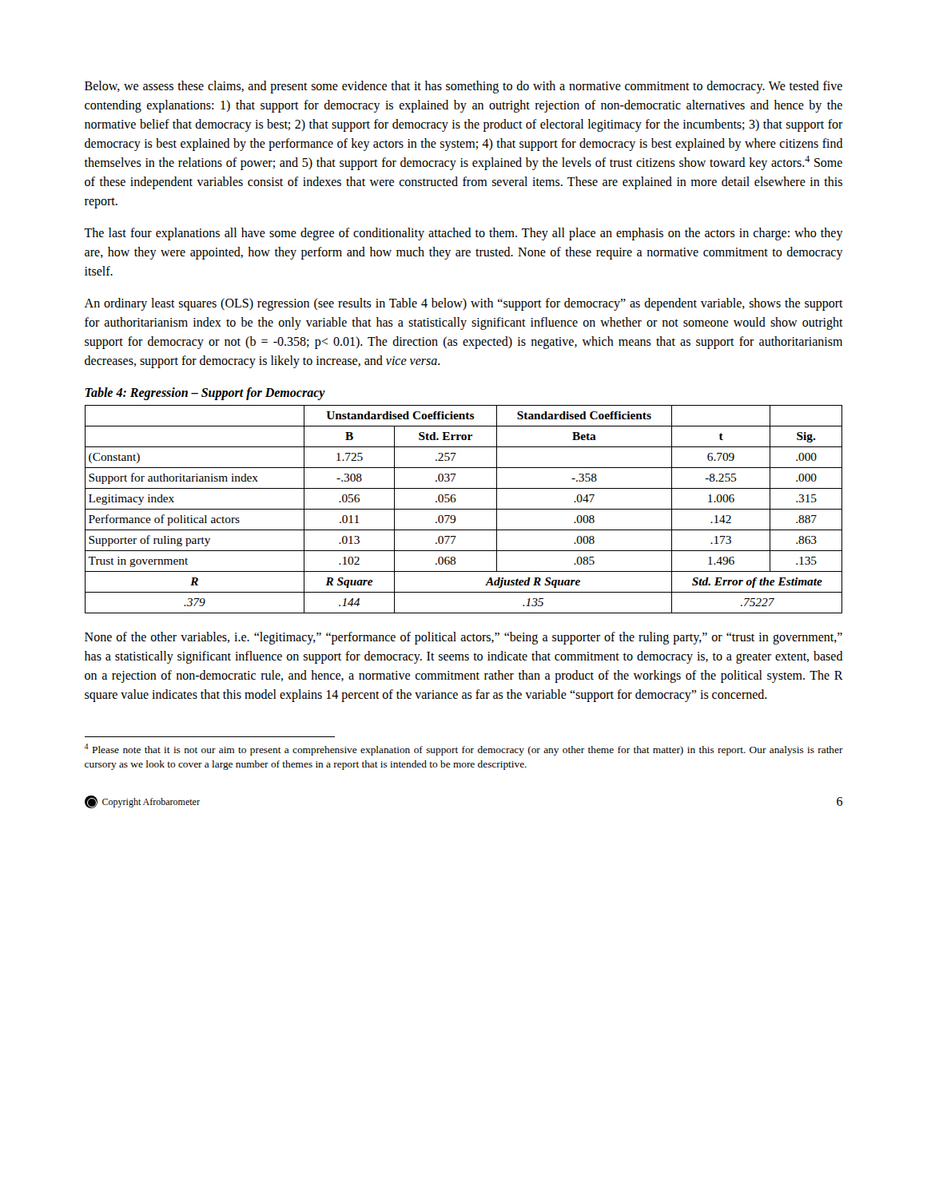Below, we assess these claims, and present some evidence that it has something to do with a normative commitment to democracy. We tested five contending explanations: 1) that support for democracy is explained by an outright rejection of non-democratic alternatives and hence by the normative belief that democracy is best; 2) that support for democracy is the product of electoral legitimacy for the incumbents; 3) that support for democracy is best explained by the performance of key actors in the system; 4) that support for democracy is best explained by where citizens find themselves in the relations of power; and 5) that support for democracy is explained by the levels of trust citizens show toward key actors.4 Some of these independent variables consist of indexes that were constructed from several items. These are explained in more detail elsewhere in this report.
The last four explanations all have some degree of conditionality attached to them. They all place an emphasis on the actors in charge: who they are, how they were appointed, how they perform and how much they are trusted. None of these require a normative commitment to democracy itself.
An ordinary least squares (OLS) regression (see results in Table 4 below) with “support for democracy” as dependent variable, shows the support for authoritarianism index to be the only variable that has a statistically significant influence on whether or not someone would show outright support for democracy or not (b = -0.358; p< 0.01). The direction (as expected) is negative, which means that as support for authoritarianism decreases, support for democracy is likely to increase, and vice versa.
Table 4: Regression – Support for Democracy
| | Unstandardised Coefficients | Standardised Coefficients | | |
| | B | Std. Error | Beta | t | Sig. |
| (Constant) | 1.725 | .257 | | 6.709 | .000 |
| Support for authoritarianism index | -.308 | .037 | -.358 | -8.255 | .000 |
| Legitimacy index | .056 | .056 | .047 | 1.006 | .315 |
| Performance of political actors | .011 | .079 | .008 | .142 | .887 |
| Supporter of ruling party | .013 | .077 | .008 | .173 | .863 |
| Trust in government | .102 | .068 | .085 | 1.496 | .135 |
| R | R Square | Adjusted R Square | Std. Error of the Estimate |
| .379 | .144 | .135 | .75227 |
None of the other variables, i.e. “legitimacy,” “performance of political actors,” “being a supporter of the ruling party,” or “trust in government,” has a statistically significant influence on support for democracy. It seems to indicate that commitment to democracy is, to a greater extent, based on a rejection of non-democratic rule, and hence, a normative commitment rather than a product of the workings of the political system. The R square value indicates that this model explains 14 percent of the variance as far as the variable “support for democracy” is concerned.
4 Please note that it is not our aim to present a comprehensive explanation of support for democracy (or any other theme for that matter) in this report. Our analysis is rather cursory as we look to cover a large number of themes in a report that is intended to be more descriptive.
Copyright Afrobarometer
6